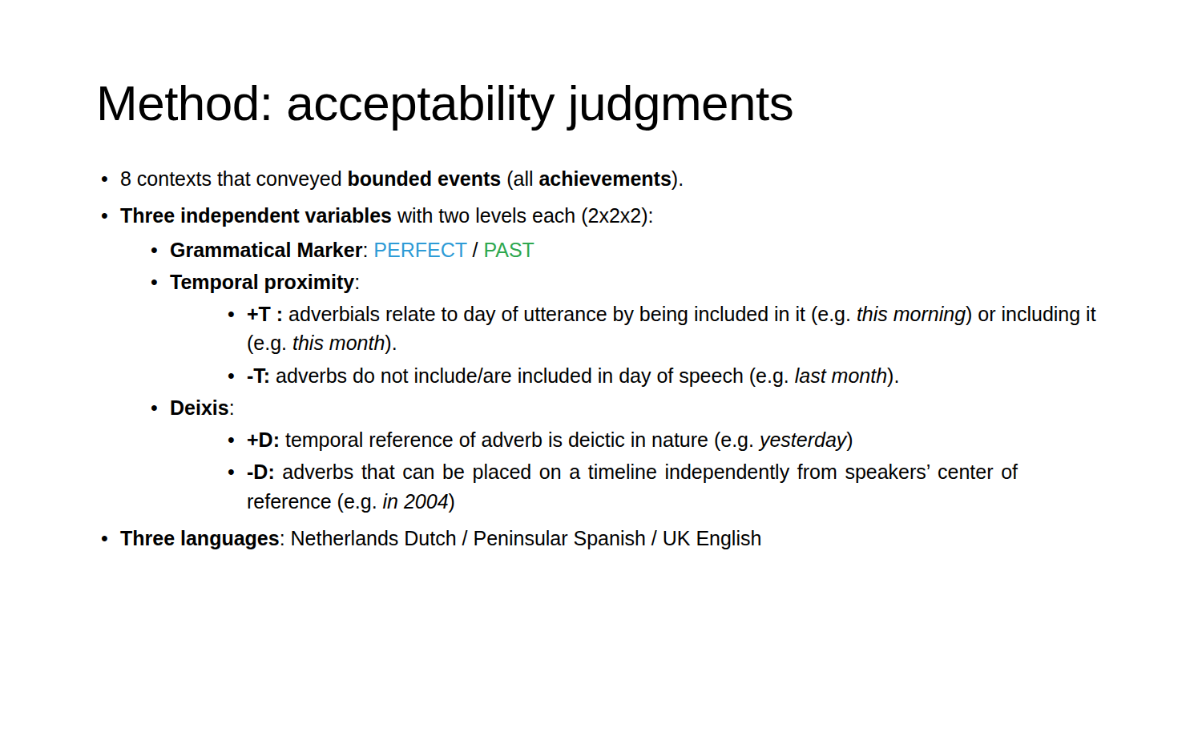Method: acceptability judgments
8 contexts that conveyed bounded events (all achievements).
Three independent variables with two levels each (2x2x2):
Grammatical Marker: PERFECT / PAST
Temporal proximity:
+T : adverbials relate to day of utterance by being included in it (e.g. this morning) or including it (e.g. this month).
-T: adverbs do not include/are included in day of speech (e.g. last month).
Deixis:
+D: temporal reference of adverb is deictic in nature (e.g. yesterday)
-D: adverbs that can be placed on a timeline independently from speakers’ center of reference (e.g. in 2004)
Three languages: Netherlands Dutch / Peninsular Spanish / UK English